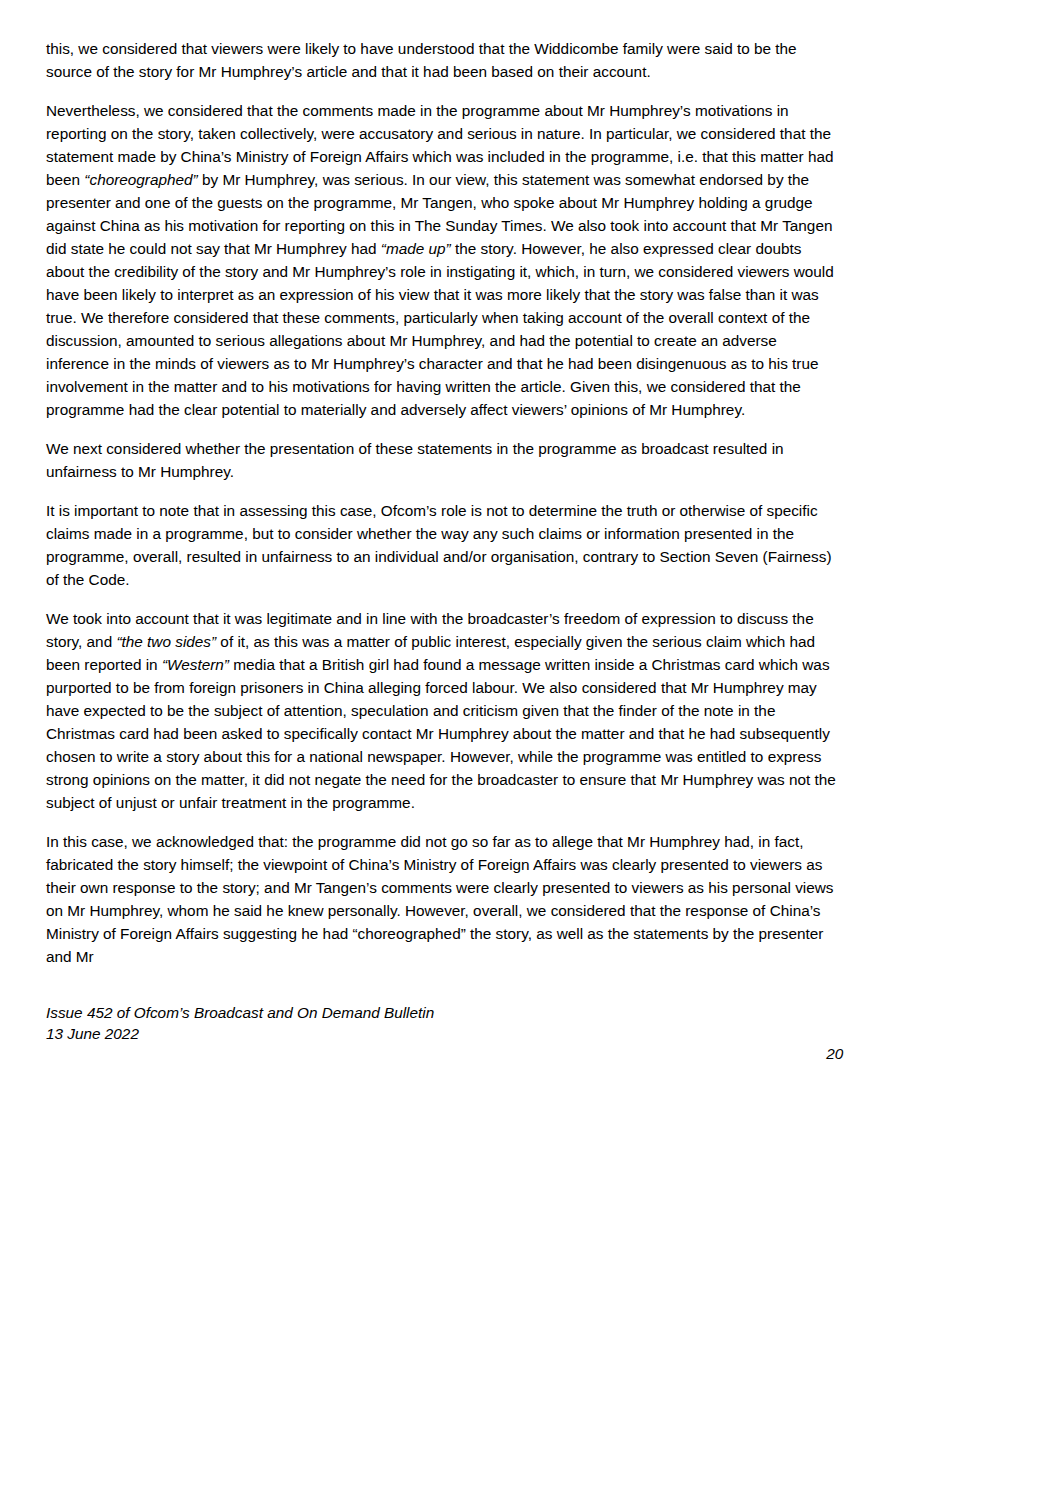this, we considered that viewers were likely to have understood that the Widdicombe family were said to be the source of the story for Mr Humphrey’s article and that it had been based on their account.
Nevertheless, we considered that the comments made in the programme about Mr Humphrey’s motivations in reporting on the story, taken collectively, were accusatory and serious in nature. In particular, we considered that the statement made by China’s Ministry of Foreign Affairs which was included in the programme, i.e. that this matter had been “choreographed” by Mr Humphrey, was serious. In our view, this statement was somewhat endorsed by the presenter and one of the guests on the programme, Mr Tangen, who spoke about Mr Humphrey holding a grudge against China as his motivation for reporting on this in The Sunday Times. We also took into account that Mr Tangen did state he could not say that Mr Humphrey had “made up” the story. However, he also expressed clear doubts about the credibility of the story and Mr Humphrey’s role in instigating it, which, in turn, we considered viewers would have been likely to interpret as an expression of his view that it was more likely that the story was false than it was true. We therefore considered that these comments, particularly when taking account of the overall context of the discussion, amounted to serious allegations about Mr Humphrey, and had the potential to create an adverse inference in the minds of viewers as to Mr Humphrey’s character and that he had been disingenuous as to his true involvement in the matter and to his motivations for having written the article. Given this, we considered that the programme had the clear potential to materially and adversely affect viewers’ opinions of Mr Humphrey.
We next considered whether the presentation of these statements in the programme as broadcast resulted in unfairness to Mr Humphrey.
It is important to note that in assessing this case, Ofcom’s role is not to determine the truth or otherwise of specific claims made in a programme, but to consider whether the way any such claims or information presented in the programme, overall, resulted in unfairness to an individual and/or organisation, contrary to Section Seven (Fairness) of the Code.
We took into account that it was legitimate and in line with the broadcaster’s freedom of expression to discuss the story, and “the two sides” of it, as this was a matter of public interest, especially given the serious claim which had been reported in “Western” media that a British girl had found a message written inside a Christmas card which was purported to be from foreign prisoners in China alleging forced labour. We also considered that Mr Humphrey may have expected to be the subject of attention, speculation and criticism given that the finder of the note in the Christmas card had been asked to specifically contact Mr Humphrey about the matter and that he had subsequently chosen to write a story about this for a national newspaper. However, while the programme was entitled to express strong opinions on the matter, it did not negate the need for the broadcaster to ensure that Mr Humphrey was not the subject of unjust or unfair treatment in the programme.
In this case, we acknowledged that: the programme did not go so far as to allege that Mr Humphrey had, in fact, fabricated the story himself; the viewpoint of China’s Ministry of Foreign Affairs was clearly presented to viewers as their own response to the story; and Mr Tangen’s comments were clearly presented to viewers as his personal views on Mr Humphrey, whom he said he knew personally. However, overall, we considered that the response of China’s Ministry of Foreign Affairs suggesting he had “choreographed” the story, as well as the statements by the presenter and Mr
Issue 452 of Ofcom’s Broadcast and On Demand Bulletin
13 June 2022
20